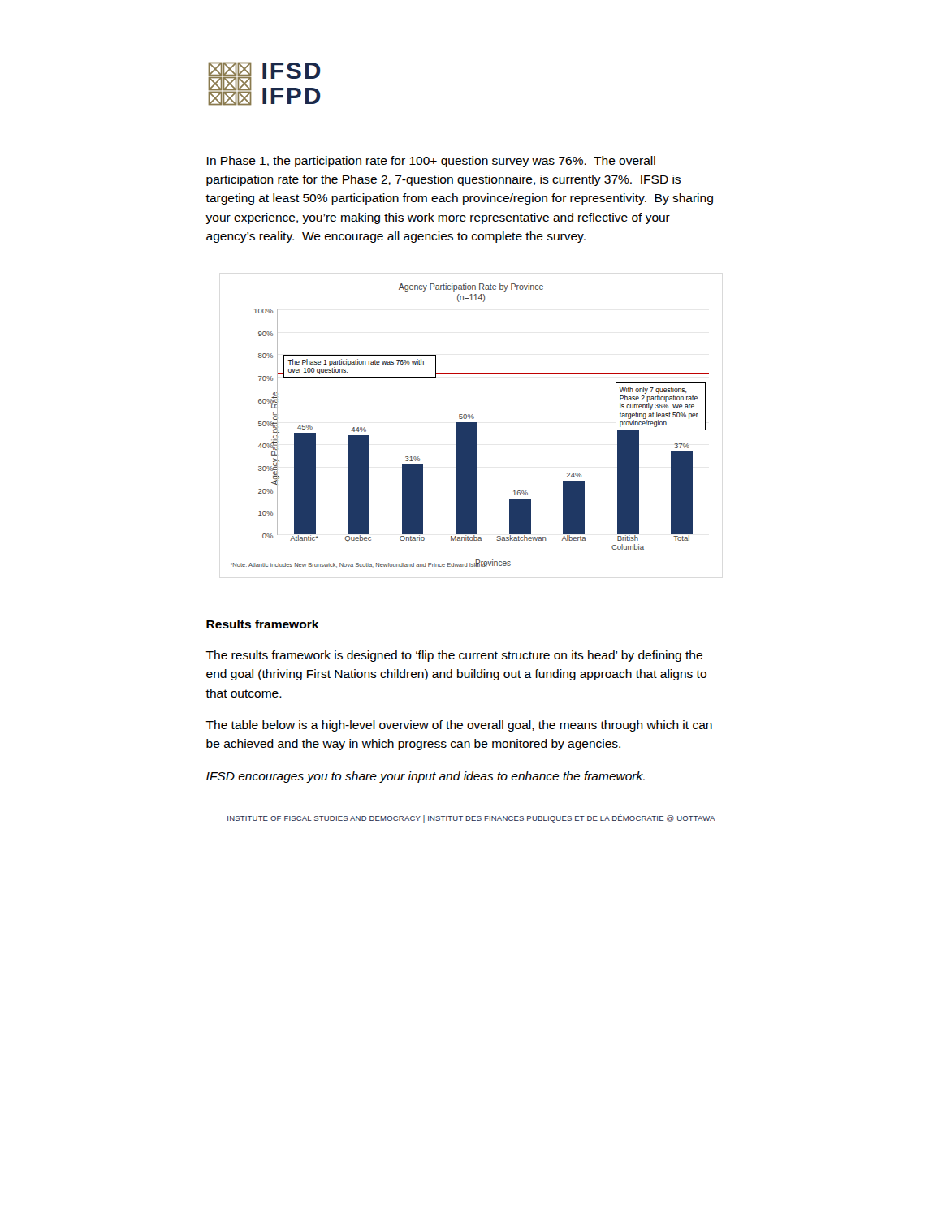IFSD IFPD
In Phase 1, the participation rate for 100+ question survey was 76%. The overall participation rate for the Phase 2, 7-question questionnaire, is currently 37%. IFSD is targeting at least 50% participation from each province/region for representivity. By sharing your experience, you’re making this work more representative and reflective of your agency’s reality. We encourage all agencies to complete the survey.
Agency Participation Rate by Province
(n=114)
Agency Participation Rate
100%
90%
80%
70%
60%
50%
40%
30%
20%
10%
0%
45%
44%
31%
50%
16%
24%
50%
37%
Atlantic*
Quebec
Ontario
Manitoba
Saskatchewan
Alberta
British Columbia
Total
Provinces
*Note: Atlantic includes New Brunswick, Nova Scotia, Newfoundland and Prince Edward Island.
The Phase 1 participation rate was 76% with over 100 questions.
With only 7 questions, Phase 2 participation rate is currently 36%. We are targeting at least 50% per province/region.
Results framework
The results framework is designed to ‘flip the current structure on its head’ by defining the end goal (thriving First Nations children) and building out a funding approach that aligns to that outcome.
The table below is a high-level overview of the overall goal, the means through which it can be achieved and the way in which progress can be monitored by agencies.
IFSD encourages you to share your input and ideas to enhance the framework.
INSTITUTE OF FISCAL STUDIES AND DEMOCRACY | INSTITUT DES FINANCES PUBLIQUES ET DE LA DÉMOCRATIE @ UOTTAWA